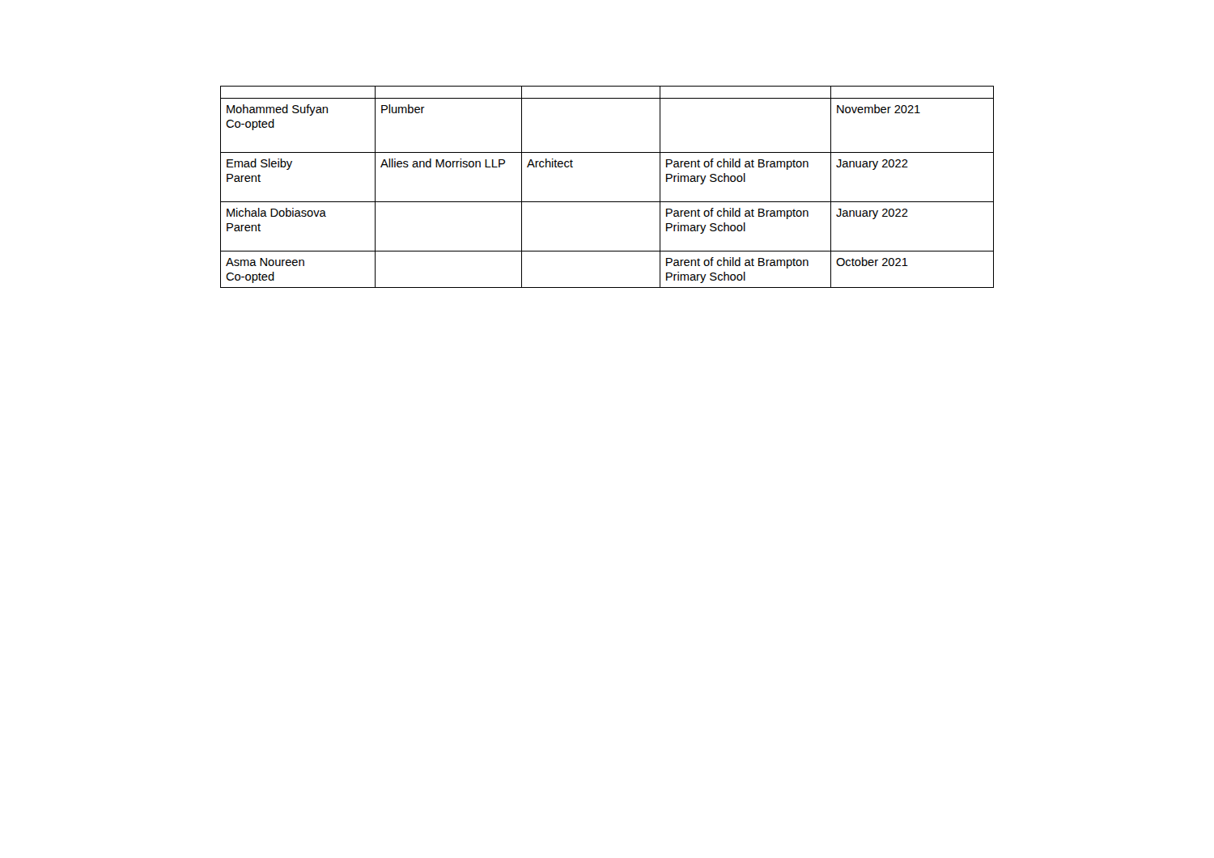| Mohammed Sufyan Co-opted | Plumber | | | November 2021 |
| Emad Sleiby Parent | Allies and Morrison LLP | Architect | Parent of child at Brampton Primary School | January 2022 |
| Michala Dobiasova Parent | | | Parent of child at Brampton Primary School | January 2022 |
| Asma Noureen Co-opted | | | Parent of child at Brampton Primary School | October 2021 |